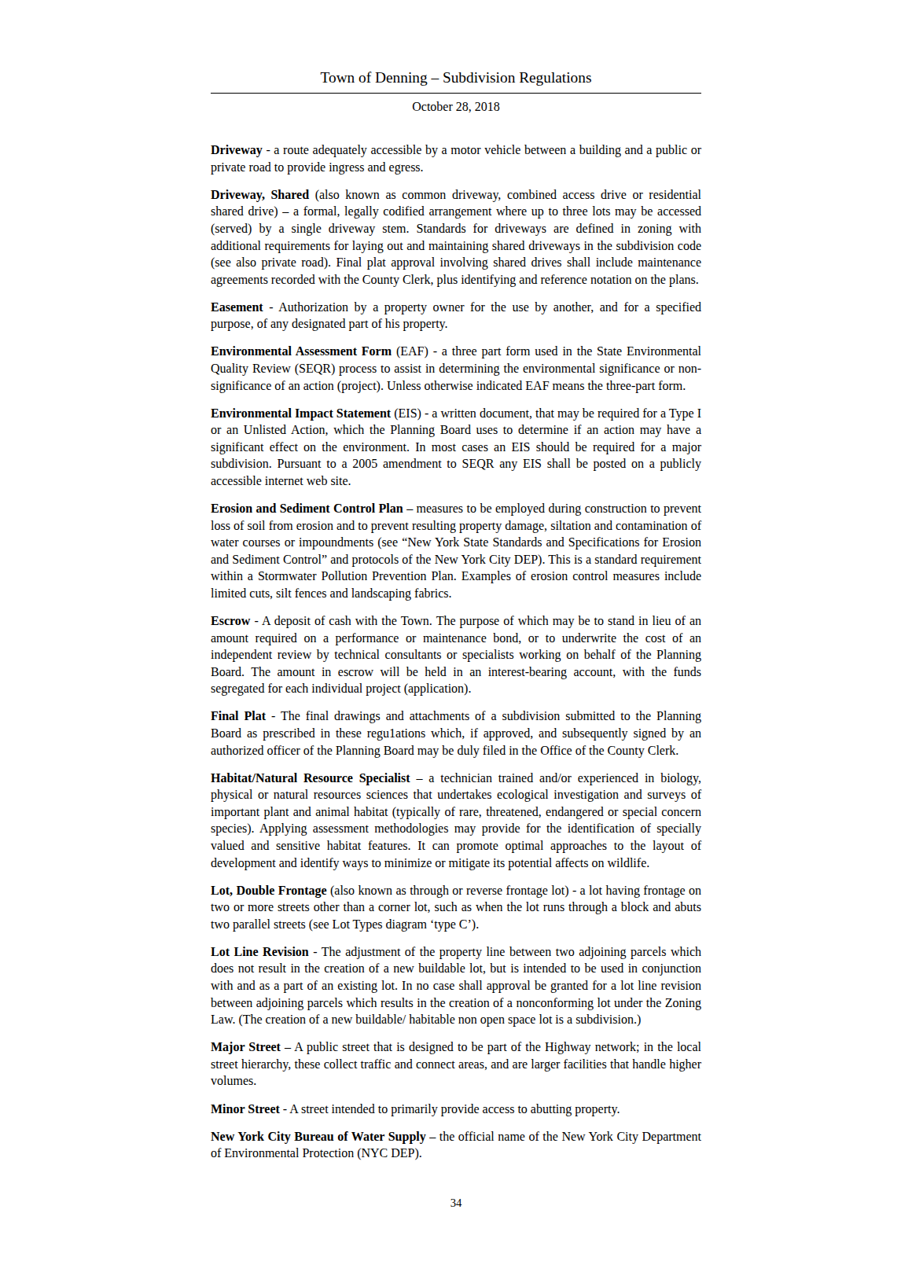Town of Denning – Subdivision Regulations
October 28, 2018
Driveway - a route adequately accessible by a motor vehicle between a building and a public or private road to provide ingress and egress.
Driveway, Shared (also known as common driveway, combined access drive or residential shared drive) – a formal, legally codified arrangement where up to three lots may be accessed (served) by a single driveway stem. Standards for driveways are defined in zoning with additional requirements for laying out and maintaining shared driveways in the subdivision code (see also private road). Final plat approval involving shared drives shall include maintenance agreements recorded with the County Clerk, plus identifying and reference notation on the plans.
Easement - Authorization by a property owner for the use by another, and for a specified purpose, of any designated part of his property.
Environmental Assessment Form (EAF) - a three part form used in the State Environmental Quality Review (SEQR) process to assist in determining the environmental significance or non-significance of an action (project). Unless otherwise indicated EAF means the three-part form.
Environmental Impact Statement (EIS) - a written document, that may be required for a Type I or an Unlisted Action, which the Planning Board uses to determine if an action may have a significant effect on the environment. In most cases an EIS should be required for a major subdivision. Pursuant to a 2005 amendment to SEQR any EIS shall be posted on a publicly accessible internet web site.
Erosion and Sediment Control Plan – measures to be employed during construction to prevent loss of soil from erosion and to prevent resulting property damage, siltation and contamination of water courses or impoundments (see “New York State Standards and Specifications for Erosion and Sediment Control” and protocols of the New York City DEP). This is a standard requirement within a Stormwater Pollution Prevention Plan. Examples of erosion control measures include limited cuts, silt fences and landscaping fabrics.
Escrow - A deposit of cash with the Town. The purpose of which may be to stand in lieu of an amount required on a performance or maintenance bond, or to underwrite the cost of an independent review by technical consultants or specialists working on behalf of the Planning Board. The amount in escrow will be held in an interest-bearing account, with the funds segregated for each individual project (application).
Final Plat - The final drawings and attachments of a subdivision submitted to the Planning Board as prescribed in these regu1ations which, if approved, and subsequently signed by an authorized officer of the Planning Board may be duly filed in the Office of the County Clerk.
Habitat/Natural Resource Specialist – a technician trained and/or experienced in biology, physical or natural resources sciences that undertakes ecological investigation and surveys of important plant and animal habitat (typically of rare, threatened, endangered or special concern species). Applying assessment methodologies may provide for the identification of specially valued and sensitive habitat features. It can promote optimal approaches to the layout of development and identify ways to minimize or mitigate its potential affects on wildlife.
Lot, Double Frontage (also known as through or reverse frontage lot) - a lot having frontage on two or more streets other than a corner lot, such as when the lot runs through a block and abuts two parallel streets (see Lot Types diagram ‘type C’).
Lot Line Revision - The adjustment of the property line between two adjoining parcels which does not result in the creation of a new buildable lot, but is intended to be used in conjunction with and as a part of an existing lot. In no case shall approval be granted for a lot line revision between adjoining parcels which results in the creation of a nonconforming lot under the Zoning Law. (The creation of a new buildable/ habitable non open space lot is a subdivision.)
Major Street – A public street that is designed to be part of the Highway network; in the local street hierarchy, these collect traffic and connect areas, and are larger facilities that handle higher volumes.
Minor Street - A street intended to primarily provide access to abutting property.
New York City Bureau of Water Supply – the official name of the New York City Department of Environmental Protection (NYC DEP).
34